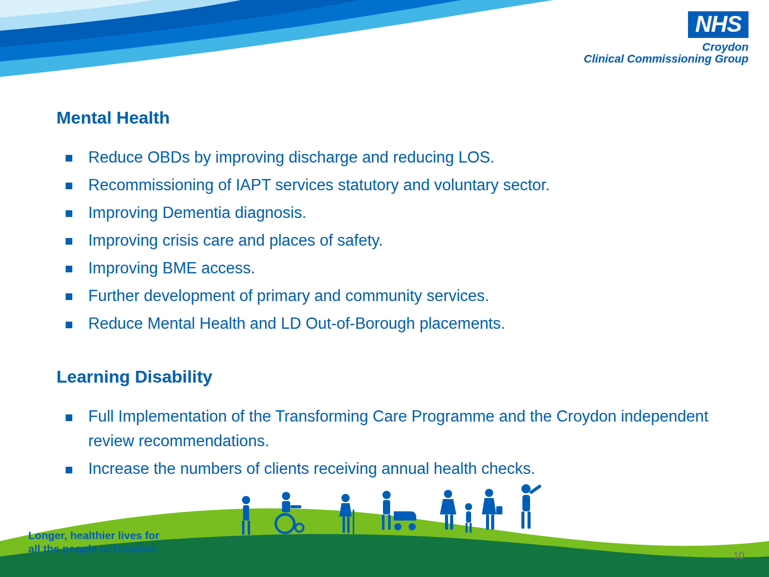NHS
Croydon
Clinical Commissioning Group
Mental Health
Reduce OBDs by improving discharge and reducing LOS.
Recommissioning of IAPT services statutory and voluntary sector.
Improving Dementia diagnosis.
Improving crisis care and places of safety.
Improving BME access.
Further development of primary and community services.
Reduce Mental Health and LD Out-of-Borough placements.
Learning Disability
Full Implementation of the Transforming Care Programme and the Croydon independent review recommendations.
Increase the numbers of clients receiving annual health checks.
Longer, healthier lives for
all the people in Croydon
10